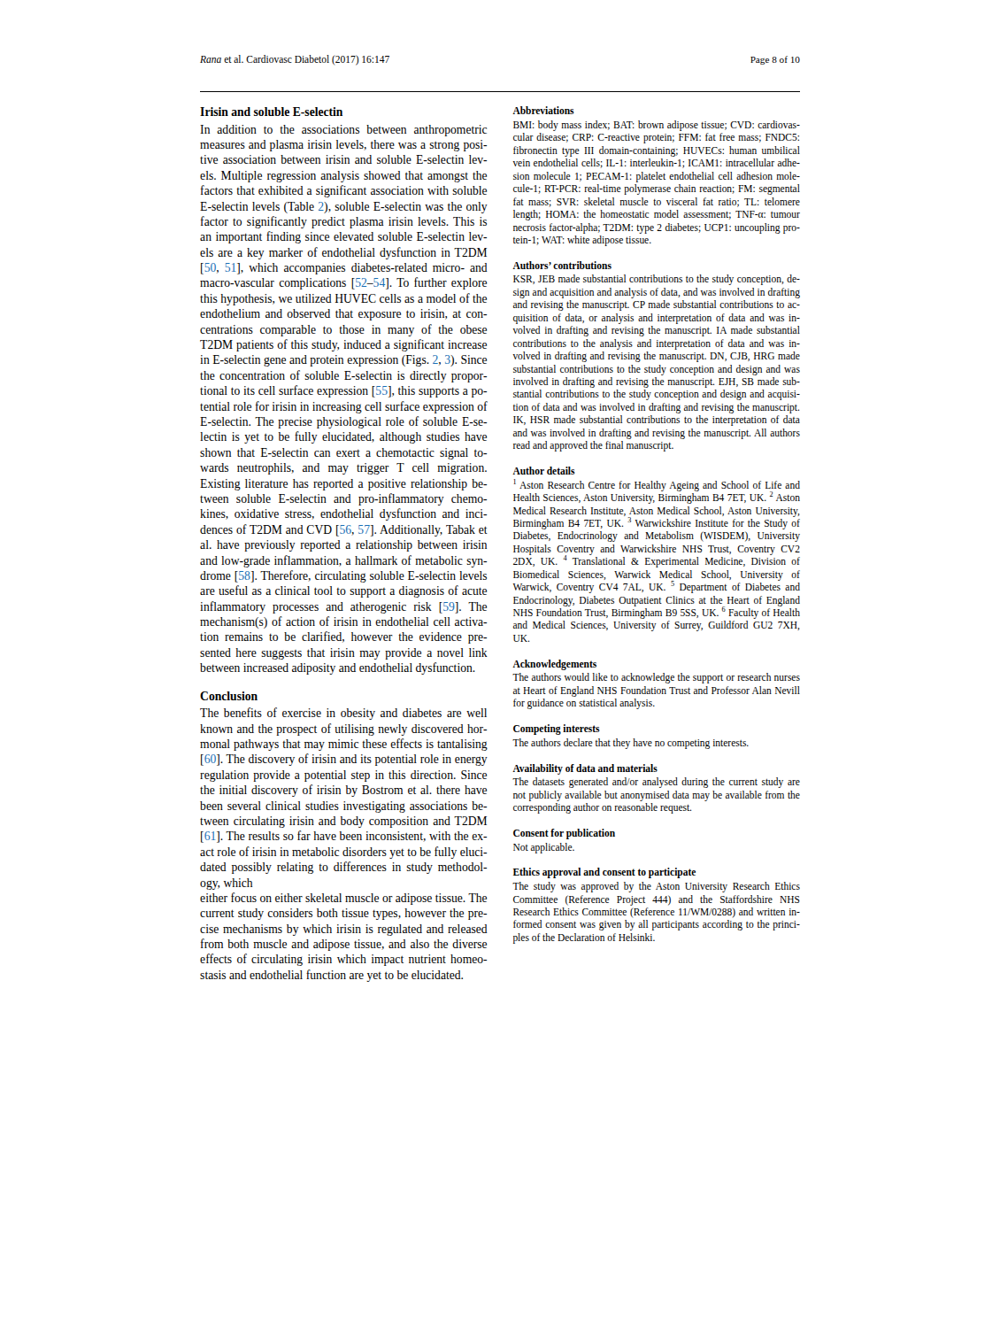Rana et al. Cardiovasc Diabetol (2017) 16:147
Page 8 of 10
Irisin and soluble E-selectin
In addition to the associations between anthropometric measures and plasma irisin levels, there was a strong positive association between irisin and soluble E-selectin levels. Multiple regression analysis showed that amongst the factors that exhibited a significant association with soluble E-selectin levels (Table 2), soluble E-selectin was the only factor to significantly predict plasma irisin levels. This is an important finding since elevated soluble E-selectin levels are a key marker of endothelial dysfunction in T2DM [50, 51], which accompanies diabetes-related micro- and macro-vascular complications [52–54]. To further explore this hypothesis, we utilized HUVEC cells as a model of the endothelium and observed that exposure to irisin, at concentrations comparable to those in many of the obese T2DM patients of this study, induced a significant increase in E-selectin gene and protein expression (Figs. 2, 3). Since the concentration of soluble E-selectin is directly proportional to its cell surface expression [55], this supports a potential role for irisin in increasing cell surface expression of E-selectin. The precise physiological role of soluble E-selectin is yet to be fully elucidated, although studies have shown that E-selectin can exert a chemotactic signal towards neutrophils, and may trigger T cell migration. Existing literature has reported a positive relationship between soluble E-selectin and pro-inflammatory chemokines, oxidative stress, endothelial dysfunction and incidences of T2DM and CVD [56, 57]. Additionally, Tabak et al. have previously reported a relationship between irisin and low-grade inflammation, a hallmark of metabolic syndrome [58]. Therefore, circulating soluble E-selectin levels are useful as a clinical tool to support a diagnosis of acute inflammatory processes and atherogenic risk [59]. The mechanism(s) of action of irisin in endothelial cell activation remains to be clarified, however the evidence presented here suggests that irisin may provide a novel link between increased adiposity and endothelial dysfunction.
Conclusion
The benefits of exercise in obesity and diabetes are well known and the prospect of utilising newly discovered hormonal pathways that may mimic these effects is tantalising [60]. The discovery of irisin and its potential role in energy regulation provide a potential step in this direction. Since the initial discovery of irisin by Bostrom et al. there have been several clinical studies investigating associations between circulating irisin and body composition and T2DM [61]. The results so far have been inconsistent, with the exact role of irisin in metabolic disorders yet to be fully elucidated possibly relating to differences in study methodology, which
either focus on either skeletal muscle or adipose tissue. The current study considers both tissue types, however the precise mechanisms by which irisin is regulated and released from both muscle and adipose tissue, and also the diverse effects of circulating irisin which impact nutrient homeostasis and endothelial function are yet to be elucidated.
Abbreviations
BMI: body mass index; BAT: brown adipose tissue; CVD: cardiovascular disease; CRP: C-reactive protein; FFM: fat free mass; FNDC5: fibronectin type III domain-containing; HUVECs: human umbilical vein endothelial cells; IL-1: interleukin-1; ICAM1: intracellular adhesion molecule 1; PECAM-1: platelet endothelial cell adhesion molecule-1; RT-PCR: real-time polymerase chain reaction; FM: segmental fat mass; SVR: skeletal muscle to visceral fat ratio; TL: telomere length; HOMA: the homeostatic model assessment; TNF-α: tumour necrosis factor-alpha; T2DM: type 2 diabetes; UCP1: uncoupling protein-1; WAT: white adipose tissue.
Authors’ contributions
KSR, JEB made substantial contributions to the study conception, design and acquisition and analysis of data, and was involved in drafting and revising the manuscript. CP made substantial contributions to acquisition of data, or analysis and interpretation of data and was involved in drafting and revising the manuscript. IA made substantial contributions to the analysis and interpretation of data and was involved in drafting and revising the manuscript. DN, CJB, HRG made substantial contributions to the study conception and design and was involved in drafting and revising the manuscript. EJH, SB made substantial contributions to the study conception and design and acquisition of data and was involved in drafting and revising the manuscript. IK, HSR made substantial contributions to the interpretation of data and was involved in drafting and revising the manuscript. All authors read and approved the final manuscript.
Author details
1 Aston Research Centre for Healthy Ageing and School of Life and Health Sciences, Aston University, Birmingham B4 7ET, UK. 2 Aston Medical Research Institute, Aston Medical School, Aston University, Birmingham B4 7ET, UK. 3 Warwickshire Institute for the Study of Diabetes, Endocrinology and Metabolism (WISDEM), University Hospitals Coventry and Warwickshire NHS Trust, Coventry CV2 2DX, UK. 4 Translational & Experimental Medicine, Division of Biomedical Sciences, Warwick Medical School, University of Warwick, Coventry CV4 7AL, UK. 5 Department of Diabetes and Endocrinology, Diabetes Outpatient Clinics at the Heart of England NHS Foundation Trust, Birmingham B9 5SS, UK. 6 Faculty of Health and Medical Sciences, University of Surrey, Guildford GU2 7XH, UK.
Acknowledgements
The authors would like to acknowledge the support or research nurses at Heart of England NHS Foundation Trust and Professor Alan Nevill for guidance on statistical analysis.
Competing interests
The authors declare that they have no competing interests.
Availability of data and materials
The datasets generated and/or analysed during the current study are not publicly available but anonymised data may be available from the corresponding author on reasonable request.
Consent for publication
Not applicable.
Ethics approval and consent to participate
The study was approved by the Aston University Research Ethics Committee (Reference Project 444) and the Staffordshire NHS Research Ethics Committee (Reference 11/WM/0288) and written informed consent was given by all participants according to the principles of the Declaration of Helsinki.